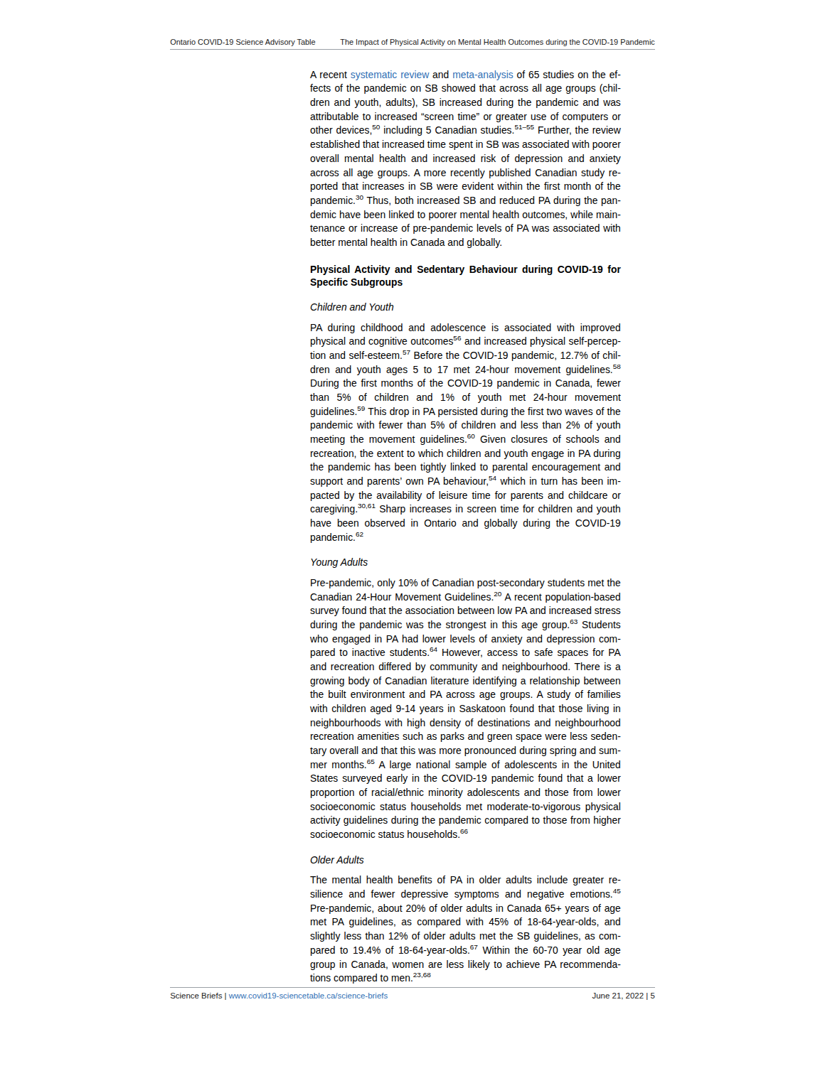Ontario COVID-19 Science Advisory Table
The Impact of Physical Activity on Mental Health Outcomes during the COVID-19 Pandemic
A recent systematic review and meta-analysis of 65 studies on the effects of the pandemic on SB showed that across all age groups (children and youth, adults), SB increased during the pandemic and was attributable to increased “screen time” or greater use of computers or other devices,50 including 5 Canadian studies.51–55 Further, the review established that increased time spent in SB was associated with poorer overall mental health and increased risk of depression and anxiety across all age groups. A more recently published Canadian study reported that increases in SB were evident within the first month of the pandemic.30 Thus, both increased SB and reduced PA during the pandemic have been linked to poorer mental health outcomes, while maintenance or increase of pre-pandemic levels of PA was associated with better mental health in Canada and globally.
Physical Activity and Sedentary Behaviour during COVID-19 for Specific Subgroups
Children and Youth
PA during childhood and adolescence is associated with improved physical and cognitive outcomes56 and increased physical self-perception and self-esteem.57 Before the COVID-19 pandemic, 12.7% of children and youth ages 5 to 17 met 24-hour movement guidelines.58 During the first months of the COVID-19 pandemic in Canada, fewer than 5% of children and 1% of youth met 24-hour movement guidelines.59 This drop in PA persisted during the first two waves of the pandemic with fewer than 5% of children and less than 2% of youth meeting the movement guidelines.60 Given closures of schools and recreation, the extent to which children and youth engage in PA during the pandemic has been tightly linked to parental encouragement and support and parents’ own PA behaviour,54 which in turn has been impacted by the availability of leisure time for parents and childcare or caregiving.30,61 Sharp increases in screen time for children and youth have been observed in Ontario and globally during the COVID-19 pandemic.62
Young Adults
Pre-pandemic, only 10% of Canadian post-secondary students met the Canadian 24-Hour Movement Guidelines.20 A recent population-based survey found that the association between low PA and increased stress during the pandemic was the strongest in this age group.63 Students who engaged in PA had lower levels of anxiety and depression compared to inactive students.64 However, access to safe spaces for PA and recreation differed by community and neighbourhood. There is a growing body of Canadian literature identifying a relationship between the built environment and PA across age groups. A study of families with children aged 9-14 years in Saskatoon found that those living in neighbourhoods with high density of destinations and neighbourhood recreation amenities such as parks and green space were less sedentary overall and that this was more pronounced during spring and summer months.65 A large national sample of adolescents in the United States surveyed early in the COVID-19 pandemic found that a lower proportion of racial/ethnic minority adolescents and those from lower socioeconomic status households met moderate-to-vigorous physical activity guidelines during the pandemic compared to those from higher socioeconomic status households.66
Older Adults
The mental health benefits of PA in older adults include greater resilience and fewer depressive symptoms and negative emotions.45 Pre-pandemic, about 20% of older adults in Canada 65+ years of age met PA guidelines, as compared with 45% of 18-64-year-olds, and slightly less than 12% of older adults met the SB guidelines, as compared to 19.4% of 18-64-year-olds.67 Within the 60-70 year old age group in Canada, women are less likely to achieve PA recommendations compared to men.23,68
Science Briefs | www.covid19-sciencetable.ca/science-briefs
June 21, 2022 | 5